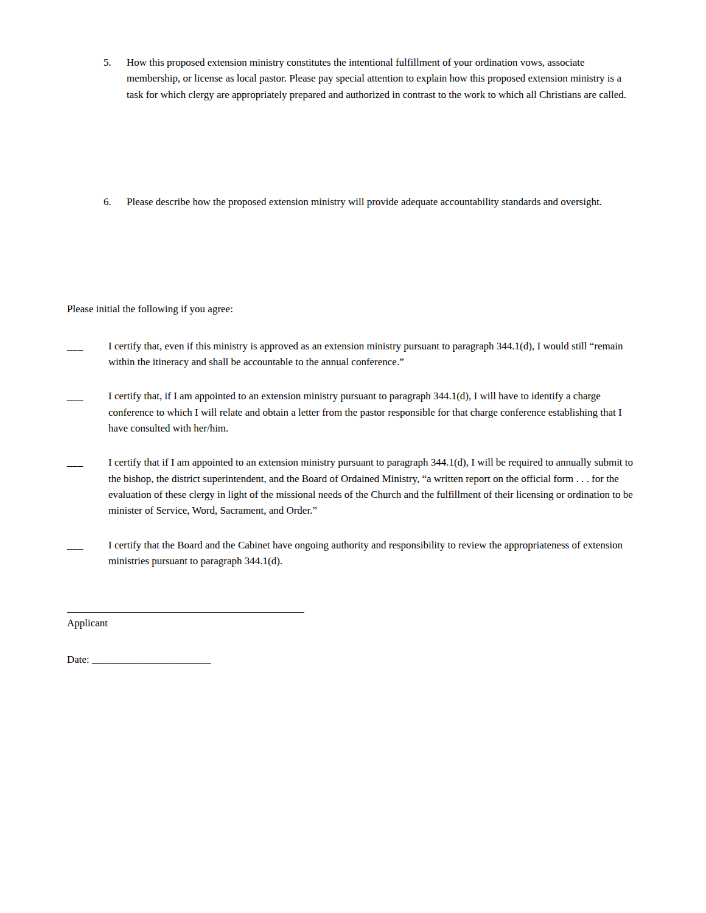5. How this proposed extension ministry constitutes the intentional fulfillment of your ordination vows, associate membership, or license as local pastor. Please pay special attention to explain how this proposed extension ministry is a task for which clergy are appropriately prepared and authorized in contrast to the work to which all Christians are called.
6. Please describe how the proposed extension ministry will provide adequate accountability standards and oversight.
Please initial the following if you agree:
___ I certify that, even if this ministry is approved as an extension ministry pursuant to paragraph 344.1(d), I would still “remain within the itineracy and shall be accountable to the annual conference.”
___ I certify that, if I am appointed to an extension ministry pursuant to paragraph 344.1(d), I will have to identify a charge conference to which I will relate and obtain a letter from the pastor responsible for that charge conference establishing that I have consulted with her/him.
___ I certify that if I am appointed to an extension ministry pursuant to paragraph 344.1(d), I will be required to annually submit to the bishop, the district superintendent, and the Board of Ordained Ministry, “a written report on the official form . . . for the evaluation of these clergy in light of the missional needs of the Church and the fulfillment of their licensing or ordination to be minister of Service, Word, Sacrament, and Order.”
___ I certify that the Board and the Cabinet have ongoing authority and responsibility to review the appropriateness of extension ministries pursuant to paragraph 344.1(d).
Applicant
Date: _______________________